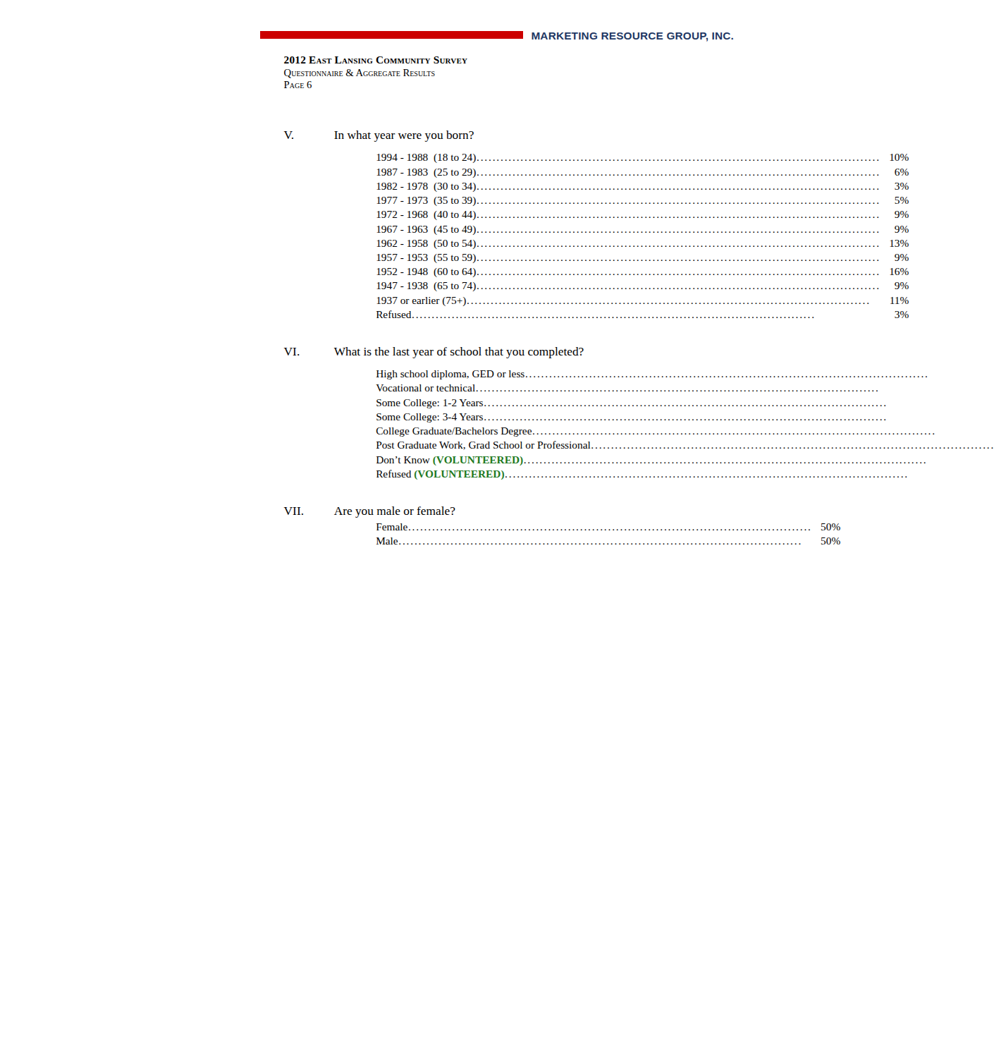MARKETING RESOURCE GROUP, INC.
2012 East Lansing Community Survey
Questionnaire & Aggregate Results
Page 6
V.
In what year were you born?
1994 - 1988 (18 to 24)..................................................................................................... 10%
1987 - 1983 (25 to 29)..................................................................................................... 6%
1982 - 1978 (30 to 34)..................................................................................................... 3%
1977 - 1973 (35 to 39)..................................................................................................... 5%
1972 - 1968 (40 to 44)..................................................................................................... 9%
1967 - 1963 (45 to 49)..................................................................................................... 9%
1962 - 1958 (50 to 54)..................................................................................................... 13%
1957 - 1953 (55 to 59)..................................................................................................... 9%
1952 - 1948 (60 to 64)..................................................................................................... 16%
1947 - 1938 (65 to 74)..................................................................................................... 9%
1937 or earlier (75+)..................................................................................................... 11%
Refused..................................................................................................... 3%
VI.
What is the last year of school that you completed?
High school diploma, GED or less..................................................................................................... 6%
Vocational or technical..................................................................................................... 1%
Some College: 1-2 Years..................................................................................................... 11%
Some College: 3-4 Years..................................................................................................... 6%
College Graduate/Bachelors Degree..................................................................................................... 31%
Post Graduate Work, Grad School or Professional..................................................................................................... 45%
Don’t Know (VOLUNTEERED).....................................................................................................*
Refused (VOLUNTEERED)..................................................................................................... 1%
VII.
Are you male or female?
Female..................................................................................................... 50%
Male..................................................................................................... 50%